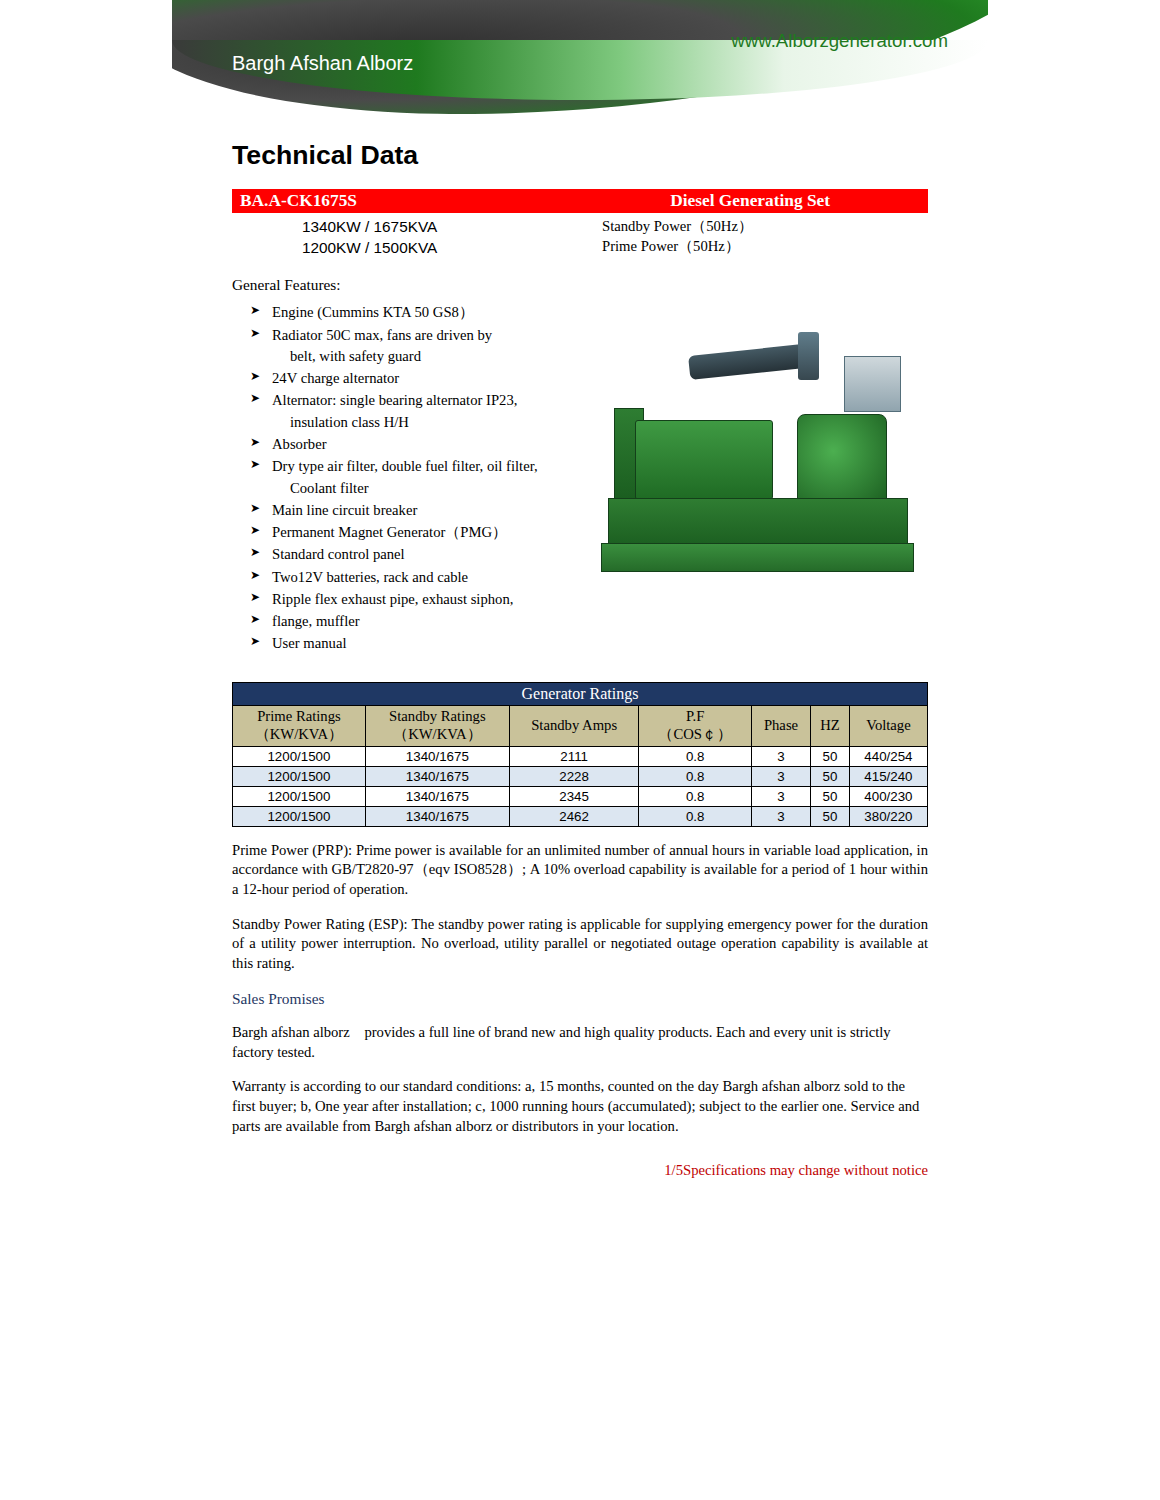Bargh Afshan Alborz
www.Alborzgenerator.com
Technical Data
BA.A-CK1675S
Diesel Generating Set
1340KW / 1675KVA
1200KW / 1500KVA
Standby Power（50Hz）
Prime Power（50Hz）
General Features:
Engine (Cummins KTA 50 GS8）
Radiator 50C max, fans are driven bybelt, with safety guard
24V charge alternator
Alternator: single bearing alternator IP23,insulation class H/H
Absorber
Dry type air filter, double fuel filter, oil filter,Coolant filter
Main line circuit breaker
Permanent Magnet Generator（PMG）
Standard control panel
Two12V batteries, rack and cable
Ripple flex exhaust pipe, exhaust siphon,
flange, muffler
User manual
| Generator Ratings |
| --- |
| Prime Ratings （KW/KVA） | Standby Ratings （KW/KVA） | Standby Amps | P.F （COS￠） | Phase | HZ | Voltage |
| 1200/1500 | 1340/1675 | 2111 | 0.8 | 3 | 50 | 440/254 |
| 1200/1500 | 1340/1675 | 2228 | 0.8 | 3 | 50 | 415/240 |
| 1200/1500 | 1340/1675 | 2345 | 0.8 | 3 | 50 | 400/230 |
| 1200/1500 | 1340/1675 | 2462 | 0.8 | 3 | 50 | 380/220 |
Prime Power (PRP): Prime power is available for an unlimited number of annual hours in variable load application, in accordance with GB/T2820-97（eqv ISO8528）; A 10% overload capability is available for a period of 1 hour within a 12-hour period of operation.
Standby Power Rating (ESP): The standby power rating is applicable for supplying emergency power for the duration of a utility power interruption. No overload, utility parallel or negotiated outage operation capability is available at this rating.
Sales Promises
Bargh afshan alborz provides a full line of brand new and high quality products. Each and every unit is strictly factory tested.
Warranty is according to our standard conditions: a, 15 months, counted on the day Bargh afshan alborz sold to the first buyer; b, One year after installation; c, 1000 running hours (accumulated); subject to the earlier one. Service and parts are available from Bargh afshan alborz or distributors in your location.
1/5 Specifications may change without notice